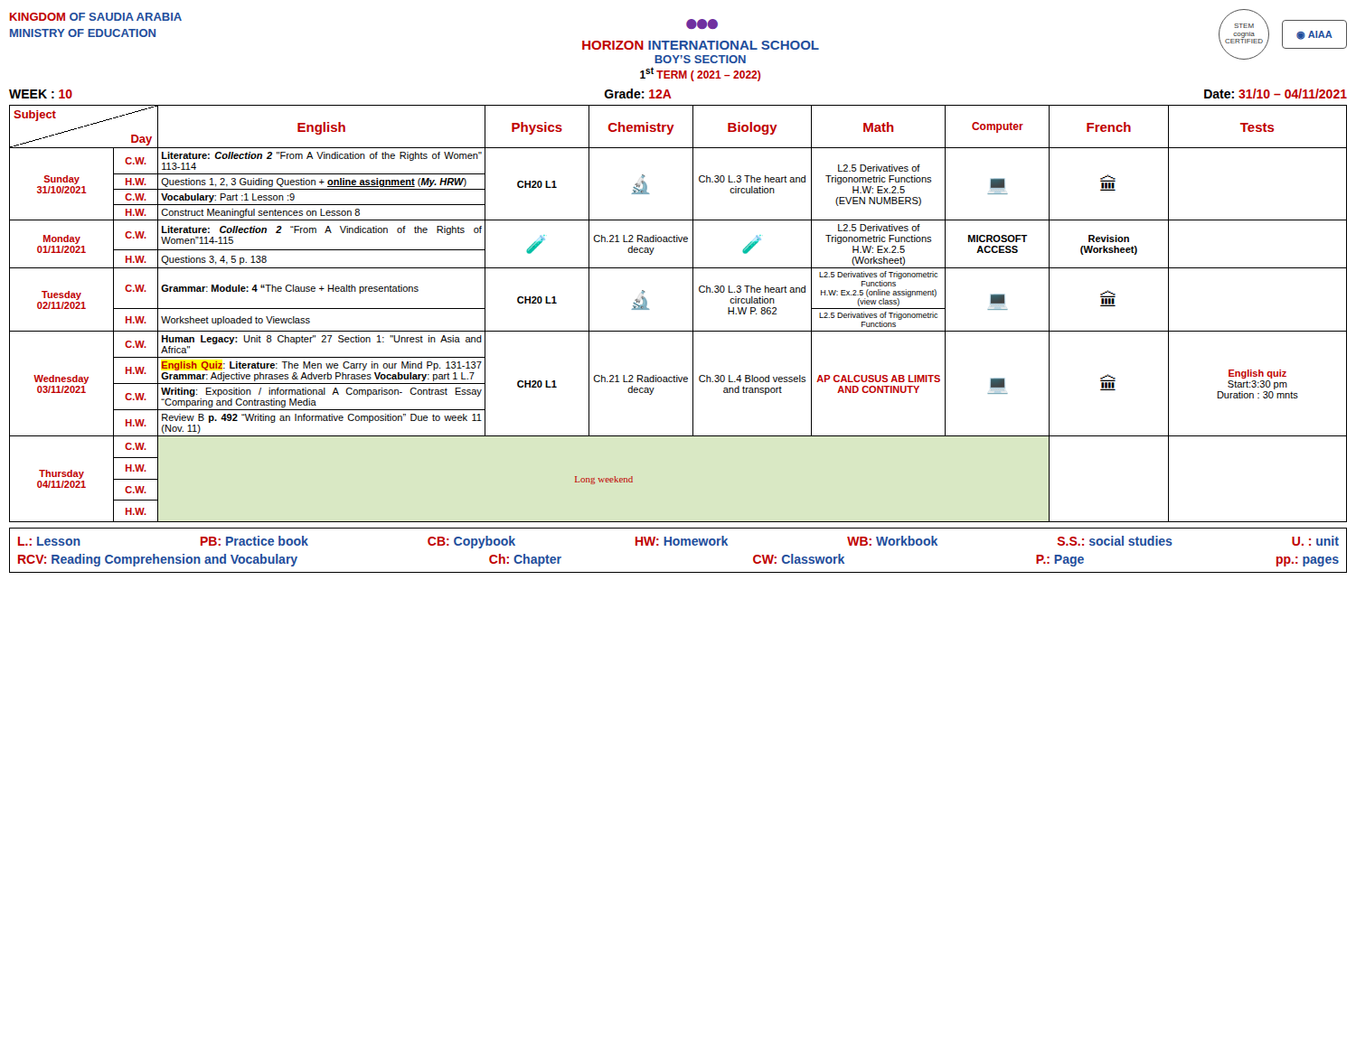KINGDOM OF SAUDIA ARABIA
MINISTRY OF EDUCATION
●●●
HORIZON INTERNATIONAL SCHOOL
BOY’S SECTION
1st TERM ( 2021 – 2022)
STEM
cognia
CERTIFIED
◉ AIAA
WEEK : 10
Grade: 12A
Date: 31/10 – 04/11/2021
| Subject Day | English | Physics | Chemistry | Biology | Math | Computer | French | Tests |
| --- | --- | --- | --- | --- | --- | --- | --- | --- |
| Sunday 31/10/2021 | C.W. | Literature: Collection 2 "From A Vindication of the Rights of Women" 113-114 | CH20 L1 | 🔬 | Ch.30 L.3 The heart and circulation | L2.5 Derivatives of Trigonometric Functions H.W: Ex.2.5 (EVEN NUMBERS) | 💻 | 🏛 | |
| H.W. | Questions 1, 2, 3 Guiding Question + online assignment ( My. HRW ) |
| C.W. | Vocabulary : Part :1 Lesson :9 |
| H.W. | Construct Meaningful sentences on Lesson 8 |
| Monday 01/11/2021 | C.W. | Literature: Collection 2 “From A Vindication of the Rights of Women”114-115 | 🧪 | Ch.21 L2 Radioactive decay | 🧪 | L2.5 Derivatives of Trigonometric Functions H.W: Ex.2.5 (Worksheet) | MICROSOFT ACCESS | Revision (Worksheet) | |
| H.W. | Questions 3, 4, 5 p. 138 |
| Tuesday 02/11/2021 | C.W. | Grammar : Module: 4 “ The Clause + Health presentations | CH20 L1 | 🔬 | Ch.30 L.3 The heart and circulation H.W P. 862 | L2.5 Derivatives of Trigonometric Functions H.W: Ex.2.5 (online assignment) (view class) | 💻 | 🏛 | |
| H.W. | Worksheet uploaded to Viewclass | L2.5 Derivatives of Trigonometric Functions |
| Wednesday 03/11/2021 | C.W. | Human Legacy: Unit 8 Chapter" 27 Section 1: "Unrest in Asia and Africa" | CH20 L1 | Ch.21 L2 Radioactive decay | Ch.30 L.4 Blood vessels and transport | AP CALCUSUS AB LIMITS AND CONTINUTY | 💻 | 🏛 | English quiz Start:3:30 pm Duration : 30 mnts |
| H.W. | English Quiz : Literature : The Men we Carry in our Mind Pp. 131-137 Grammar : Adjective phrases & Adverb Phrases Vocabulary : part 1 L.7 |
| C.W. | Writing : Exposition / informational A Comparison- Contrast Essay “Comparing and Contrasting Media |
| H.W. | Review B p. 492 “Writing an Informative Composition” Due to week 11 (Nov. 11) |
| Thursday 04/11/2021 | C.W. | Long weekend | | |
| H.W. |
| C.W. |
| H.W. |
| L.: Lesson PB: Practice book CB: Copybook HW: Homework WB: Workbook S.S.: social studies U. : unit RCV: Reading Comprehension and Vocabulary Ch: Chapter CW: Classwork P.: Page pp.: pages |